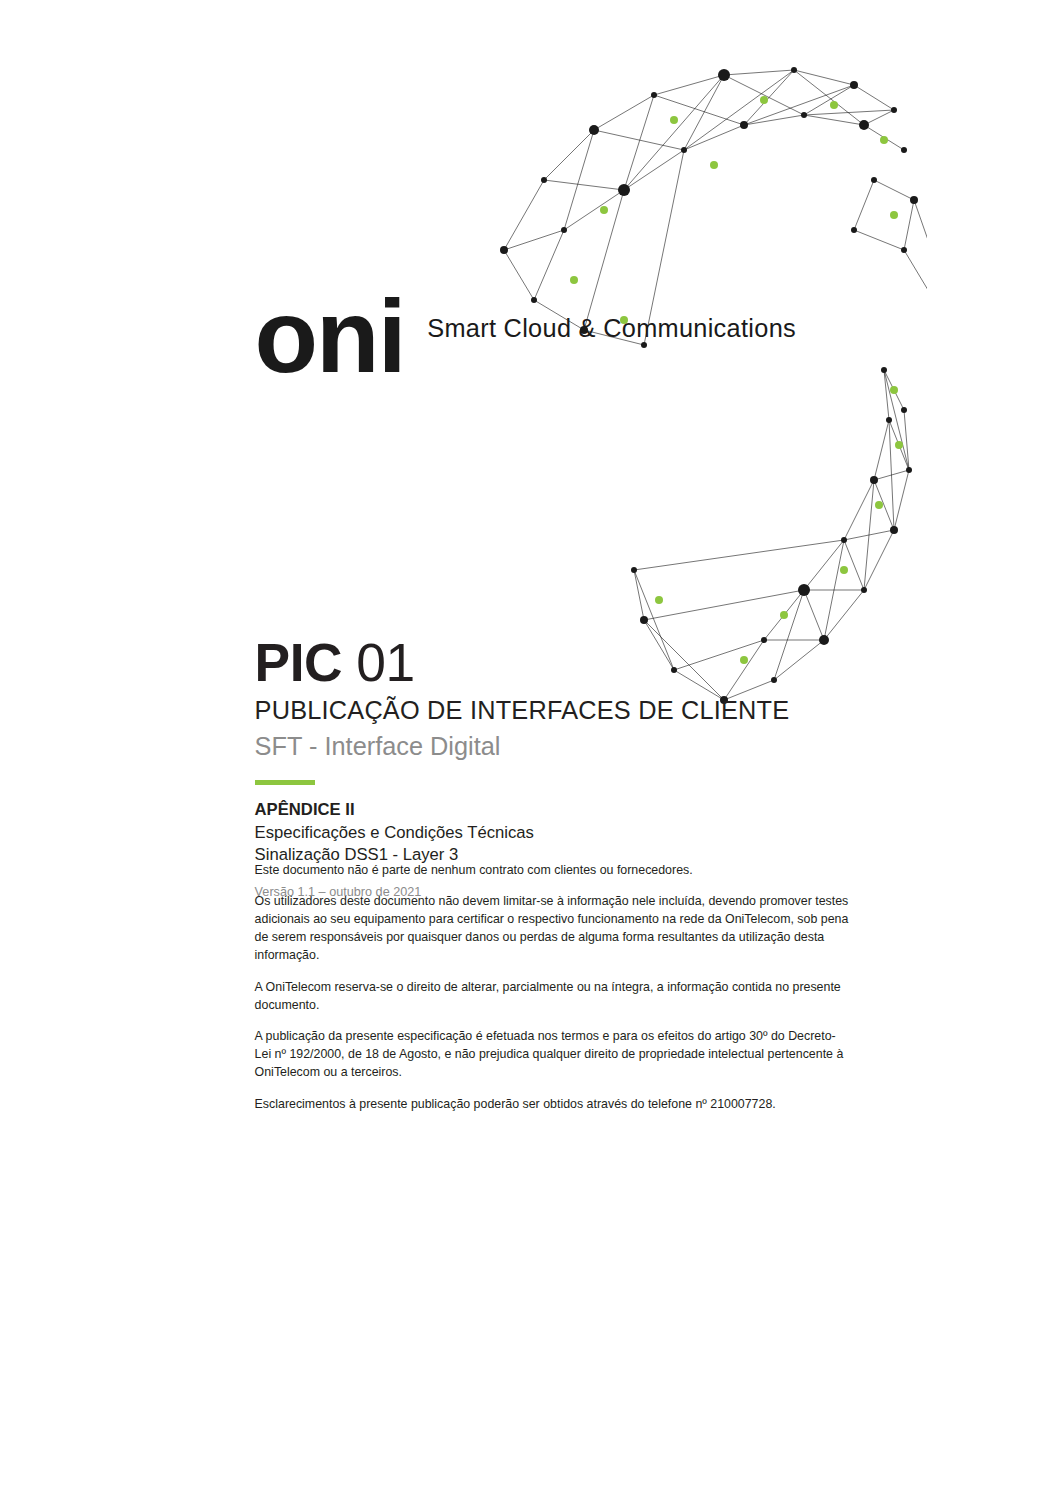oni
Smart Cloud & Communications
PIC 01
PUBLICAÇÃO DE INTERFACES DE CLIENTE
SFT - Interface Digital
APÊNDICE II
Especificações e Condições Técnicas
Sinalização DSS1 - Layer 3
Versão 1.1 – outubro de 2021
Este documento não é parte de nenhum contrato com clientes ou fornecedores.
Os utilizadores deste documento não devem limitar-se à informação nele incluída, devendo promover testes adicionais ao seu equipamento para certificar o respectivo funcionamento na rede da OniTelecom, sob pena de serem responsáveis por quaisquer danos ou perdas de alguma forma resultantes da utilização desta informação.
A OniTelecom reserva-se o direito de alterar, parcialmente ou na íntegra, a informação contida no presente documento.
A publicação da presente especificação é efetuada nos termos e para os efeitos do artigo 30º do Decreto-Lei nº 192/2000, de 18 de Agosto, e não prejudica qualquer direito de propriedade intelectual pertencente à OniTelecom ou a terceiros.
Esclarecimentos à presente publicação poderão ser obtidos através do telefone nº 210007728.